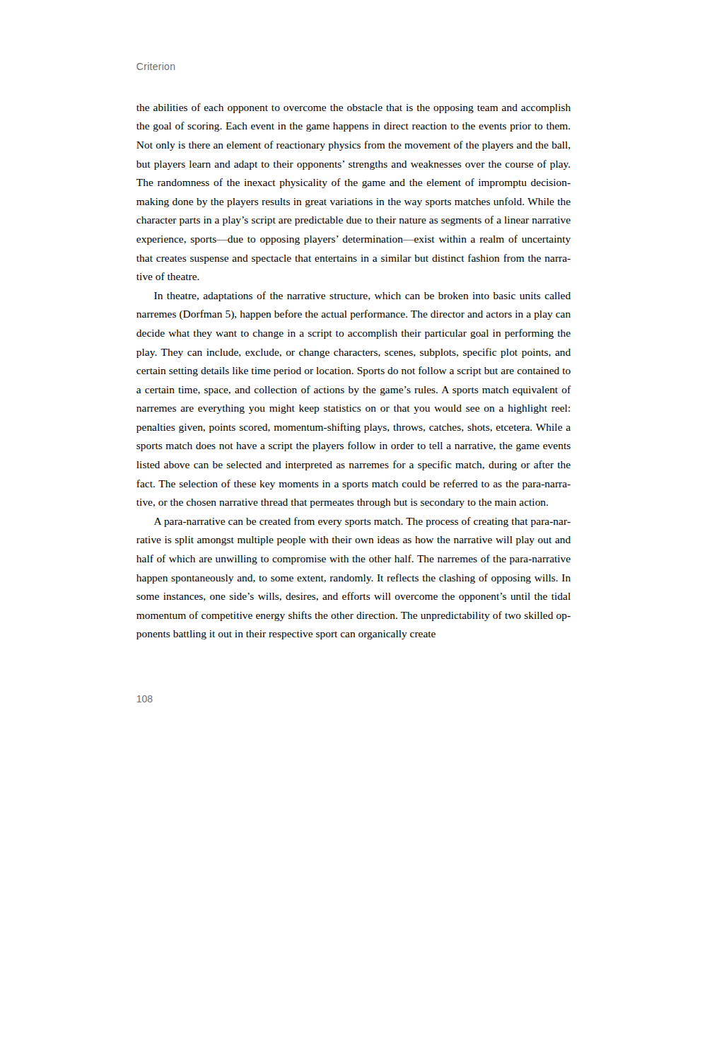Criterion
the abilities of each opponent to overcome the obstacle that is the opposing team and accomplish the goal of scoring. Each event in the game happens in direct reaction to the events prior to them. Not only is there an element of reactionary physics from the movement of the players and the ball, but players learn and adapt to their opponents’ strengths and weaknesses over the course of play. The randomness of the inexact physicality of the game and the element of impromptu decision-making done by the players results in great variations in the way sports matches unfold. While the character parts in a play’s script are predictable due to their nature as segments of a linear narrative experience, sports—due to opposing players’ determination—exist within a realm of uncertainty that creates suspense and spectacle that entertains in a similar but distinct fashion from the narrative of theatre.
In theatre, adaptations of the narrative structure, which can be broken into basic units called narremes (Dorfman 5), happen before the actual performance. The director and actors in a play can decide what they want to change in a script to accomplish their particular goal in performing the play. They can include, exclude, or change characters, scenes, subplots, specific plot points, and certain setting details like time period or location. Sports do not follow a script but are contained to a certain time, space, and collection of actions by the game’s rules. A sports match equivalent of narremes are everything you might keep statistics on or that you would see on a highlight reel: penalties given, points scored, momentum-shifting plays, throws, catches, shots, etcetera. While a sports match does not have a script the players follow in order to tell a narrative, the game events listed above can be selected and interpreted as narremes for a specific match, during or after the fact. The selection of these key moments in a sports match could be referred to as the para-narrative, or the chosen narrative thread that permeates through but is secondary to the main action.
A para-narrative can be created from every sports match. The process of creating that para-narrative is split amongst multiple people with their own ideas as how the narrative will play out and half of which are unwilling to compromise with the other half. The narremes of the para-narrative happen spontaneously and, to some extent, randomly. It reflects the clashing of opposing wills. In some instances, one side’s wills, desires, and efforts will overcome the opponent’s until the tidal momentum of competitive energy shifts the other direction. The unpredictability of two skilled opponents battling it out in their respective sport can organically create
108